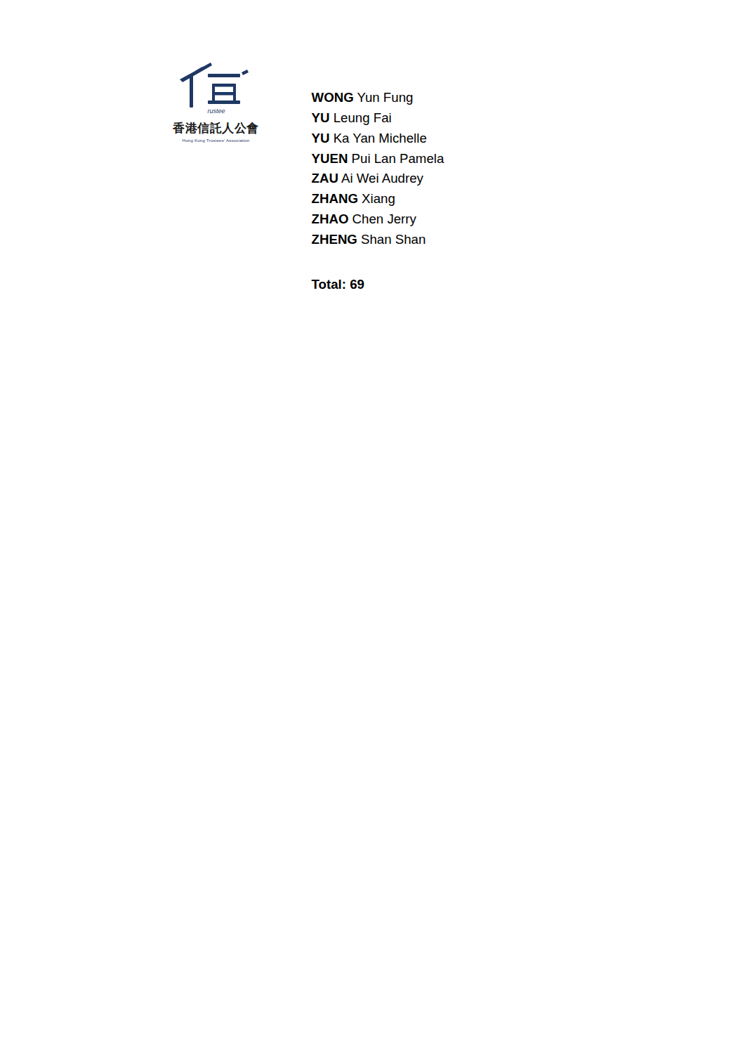rustee
香港信託人公會
Hong Kong Trustees' Association
WONG Yun Fung
YU Leung Fai
YU Ka Yan Michelle
YUEN Pui Lan Pamela
ZAU Ai Wei Audrey
ZHANG Xiang
ZHAO Chen Jerry
ZHENG Shan Shan
Total: 69